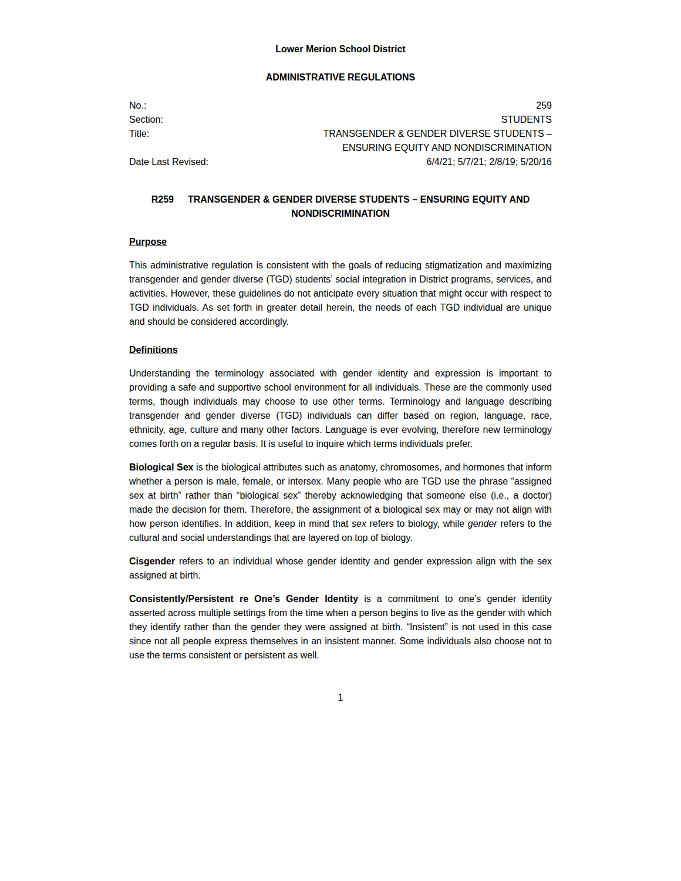Lower Merion School District
ADMINISTRATIVE REGULATIONS
| No.: | 259 |
| Section: | STUDENTS |
| Title: | TRANSGENDER & GENDER DIVERSE STUDENTS – ENSURING EQUITY AND NONDISCRIMINATION |
| Date Last Revised: | 6/4/21; 5/7/21; 2/8/19; 5/20/16 |
R259 TRANSGENDER & GENDER DIVERSE STUDENTS – ENSURING EQUITY AND NONDISCRIMINATION
Purpose
This administrative regulation is consistent with the goals of reducing stigmatization and maximizing transgender and gender diverse (TGD) students’ social integration in District programs, services, and activities. However, these guidelines do not anticipate every situation that might occur with respect to TGD individuals. As set forth in greater detail herein, the needs of each TGD individual are unique and should be considered accordingly.
Definitions
Understanding the terminology associated with gender identity and expression is important to providing a safe and supportive school environment for all individuals. These are the commonly used terms, though individuals may choose to use other terms. Terminology and language describing transgender and gender diverse (TGD) individuals can differ based on region, language, race, ethnicity, age, culture and many other factors. Language is ever evolving, therefore new terminology comes forth on a regular basis. It is useful to inquire which terms individuals prefer.
Biological Sex is the biological attributes such as anatomy, chromosomes, and hormones that inform whether a person is male, female, or intersex. Many people who are TGD use the phrase “assigned sex at birth” rather than “biological sex” thereby acknowledging that someone else (i.e., a doctor) made the decision for them. Therefore, the assignment of a biological sex may or may not align with how person identifies. In addition, keep in mind that sex refers to biology, while gender refers to the cultural and social understandings that are layered on top of biology.
Cisgender refers to an individual whose gender identity and gender expression align with the sex assigned at birth.
Consistently/Persistent re One’s Gender Identity is a commitment to one’s gender identity asserted across multiple settings from the time when a person begins to live as the gender with which they identify rather than the gender they were assigned at birth. “Insistent” is not used in this case since not all people express themselves in an insistent manner. Some individuals also choose not to use the terms consistent or persistent as well.
1